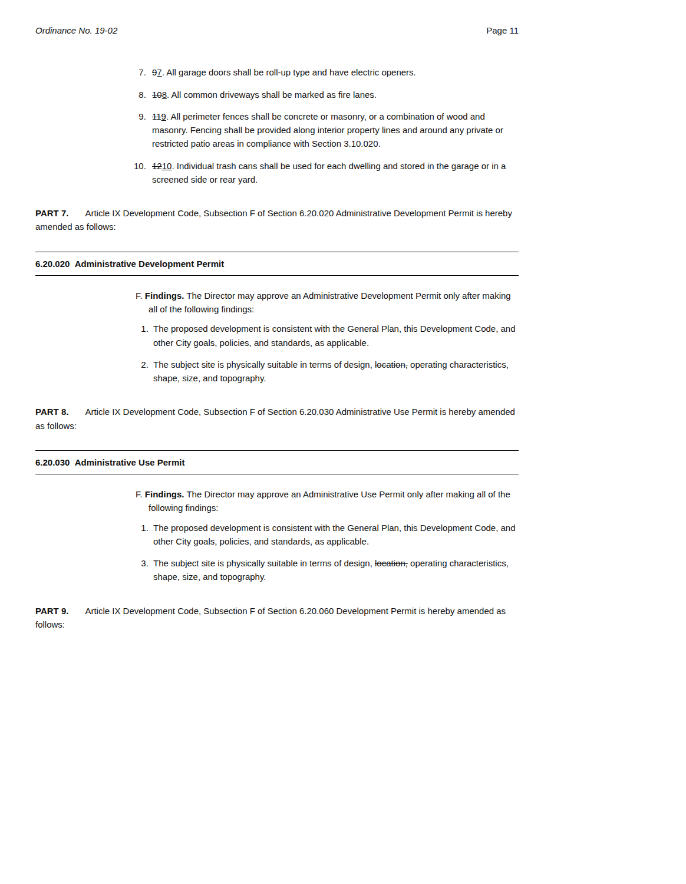Ordinance No. 19-02 Page 11
97. All garage doors shall be roll-up type and have electric openers.
108. All common driveways shall be marked as fire lanes.
119. All perimeter fences shall be concrete or masonry, or a combination of wood and masonry. Fencing shall be provided along interior property lines and around any private or restricted patio areas in compliance with Section 3.10.020.
1210. Individual trash cans shall be used for each dwelling and stored in the garage or in a screened side or rear yard.
PART 7. Article IX Development Code, Subsection F of Section 6.20.020 Administrative Development Permit is hereby amended as follows:
6.20.020 Administrative Development Permit
F. Findings. The Director may approve an Administrative Development Permit only after making all of the following findings:
The proposed development is consistent with the General Plan, this Development Code, and other City goals, policies, and standards, as applicable.
The subject site is physically suitable in terms of design, location, operating characteristics, shape, size, and topography.
PART 8. Article IX Development Code, Subsection F of Section 6.20.030 Administrative Use Permit is hereby amended as follows:
6.20.030 Administrative Use Permit
F. Findings. The Director may approve an Administrative Use Permit only after making all of the following findings:
The proposed development is consistent with the General Plan, this Development Code, and other City goals, policies, and standards, as applicable.
The subject site is physically suitable in terms of design, location, operating characteristics, shape, size, and topography.
PART 9. Article IX Development Code, Subsection F of Section 6.20.060 Development Permit is hereby amended as follows: